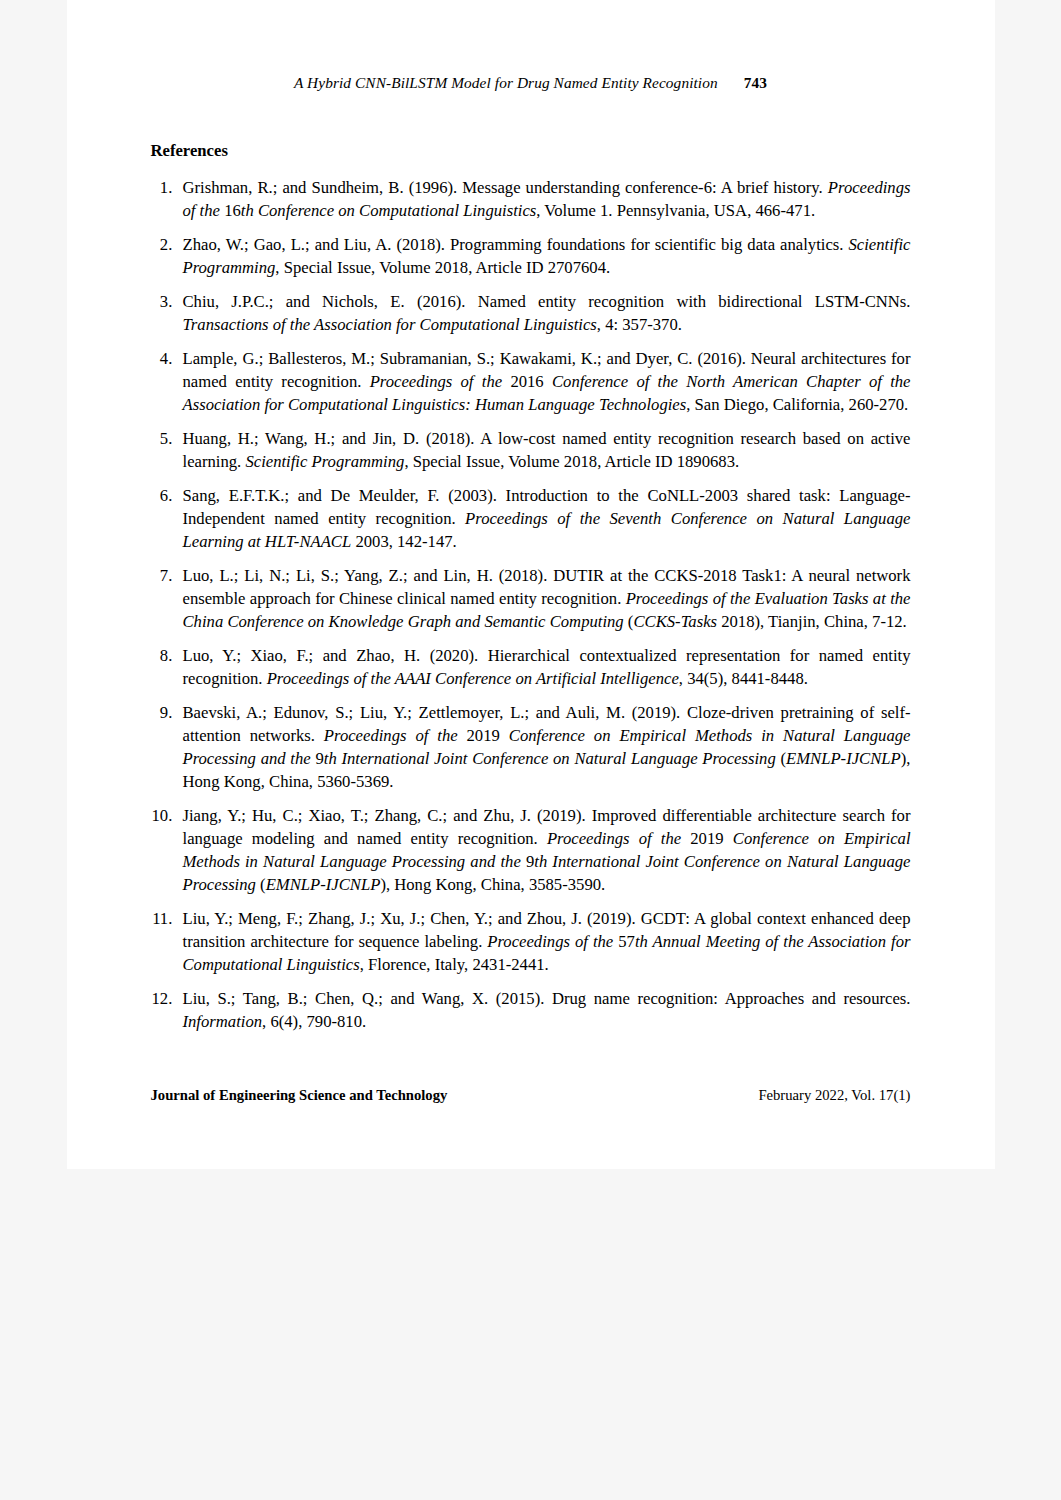A Hybrid CNN-BilLSTM Model for Drug Named Entity Recognition 743
References
Grishman, R.; and Sundheim, B. (1996). Message understanding conference-6: A brief history. Proceedings of the 16th Conference on Computational Linguistics, Volume 1. Pennsylvania, USA, 466-471.
Zhao, W.; Gao, L.; and Liu, A. (2018). Programming foundations for scientific big data analytics. Scientific Programming, Special Issue, Volume 2018, Article ID 2707604.
Chiu, J.P.C.; and Nichols, E. (2016). Named entity recognition with bidirectional LSTM-CNNs. Transactions of the Association for Computational Linguistics, 4: 357-370.
Lample, G.; Ballesteros, M.; Subramanian, S.; Kawakami, K.; and Dyer, C. (2016). Neural architectures for named entity recognition. Proceedings of the 2016 Conference of the North American Chapter of the Association for Computational Linguistics: Human Language Technologies, San Diego, California, 260-270.
Huang, H.; Wang, H.; and Jin, D. (2018). A low-cost named entity recognition research based on active learning. Scientific Programming, Special Issue, Volume 2018, Article ID 1890683.
Sang, E.F.T.K.; and De Meulder, F. (2003). Introduction to the CoNLL-2003 shared task: Language-Independent named entity recognition. Proceedings of the Seventh Conference on Natural Language Learning at HLT-NAACL 2003, 142-147.
Luo, L.; Li, N.; Li, S.; Yang, Z.; and Lin, H. (2018). DUTIR at the CCKS-2018 Task1: A neural network ensemble approach for Chinese clinical named entity recognition. Proceedings of the Evaluation Tasks at the China Conference on Knowledge Graph and Semantic Computing (CCKS-Tasks 2018), Tianjin, China, 7-12.
Luo, Y.; Xiao, F.; and Zhao, H. (2020). Hierarchical contextualized representation for named entity recognition. Proceedings of the AAAI Conference on Artificial Intelligence, 34(5), 8441-8448.
Baevski, A.; Edunov, S.; Liu, Y.; Zettlemoyer, L.; and Auli, M. (2019). Cloze-driven pretraining of self-attention networks. Proceedings of the 2019 Conference on Empirical Methods in Natural Language Processing and the 9th International Joint Conference on Natural Language Processing (EMNLP-IJCNLP), Hong Kong, China, 5360-5369.
Jiang, Y.; Hu, C.; Xiao, T.; Zhang, C.; and Zhu, J. (2019). Improved differentiable architecture search for language modeling and named entity recognition. Proceedings of the 2019 Conference on Empirical Methods in Natural Language Processing and the 9th International Joint Conference on Natural Language Processing (EMNLP-IJCNLP), Hong Kong, China, 3585-3590.
Liu, Y.; Meng, F.; Zhang, J.; Xu, J.; Chen, Y.; and Zhou, J. (2019). GCDT: A global context enhanced deep transition architecture for sequence labeling. Proceedings of the 57th Annual Meeting of the Association for Computational Linguistics, Florence, Italy, 2431-2441.
Liu, S.; Tang, B.; Chen, Q.; and Wang, X. (2015). Drug name recognition: Approaches and resources. Information, 6(4), 790-810.
Journal of Engineering Science and Technology February 2022, Vol. 17(1)